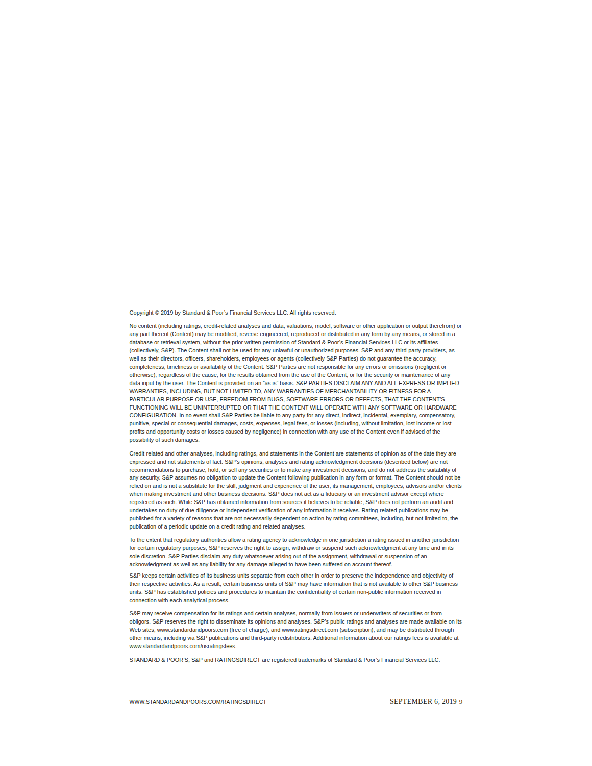Copyright © 2019 by Standard & Poor’s Financial Services LLC. All rights reserved.
No content (including ratings, credit-related analyses and data, valuations, model, software or other application or output therefrom) or any part thereof (Content) may be modified, reverse engineered, reproduced or distributed in any form by any means, or stored in a database or retrieval system, without the prior written permission of Standard & Poor’s Financial Services LLC or its affiliates (collectively, S&P). The Content shall not be used for any unlawful or unauthorized purposes. S&P and any third-party providers, as well as their directors, officers, shareholders, employees or agents (collectively S&P Parties) do not guarantee the accuracy, completeness, timeliness or availability of the Content. S&P Parties are not responsible for any errors or omissions (negligent or otherwise), regardless of the cause, for the results obtained from the use of the Content, or for the security or maintenance of any data input by the user. The Content is provided on an “as is” basis. S&P PARTIES DISCLAIM ANY AND ALL EXPRESS OR IMPLIED WARRANTIES, INCLUDING, BUT NOT LIMITED TO, ANY WARRANTIES OF MERCHANTABILITY OR FITNESS FOR A PARTICULAR PURPOSE OR USE, FREEDOM FROM BUGS, SOFTWARE ERRORS OR DEFECTS, THAT THE CONTENT’S FUNCTIONING WILL BE UNINTERRUPTED OR THAT THE CONTENT WILL OPERATE WITH ANY SOFTWARE OR HARDWARE CONFIGURATION. In no event shall S&P Parties be liable to any party for any direct, indirect, incidental, exemplary, compensatory, punitive, special or consequential damages, costs, expenses, legal fees, or losses (including, without limitation, lost income or lost profits and opportunity costs or losses caused by negligence) in connection with any use of the Content even if advised of the possibility of such damages.
Credit-related and other analyses, including ratings, and statements in the Content are statements of opinion as of the date they are expressed and not statements of fact. S&P’s opinions, analyses and rating acknowledgment decisions (described below) are not recommendations to purchase, hold, or sell any securities or to make any investment decisions, and do not address the suitability of any security. S&P assumes no obligation to update the Content following publication in any form or format. The Content should not be relied on and is not a substitute for the skill, judgment and experience of the user, its management, employees, advisors and/or clients when making investment and other business decisions. S&P does not act as a fiduciary or an investment advisor except where registered as such. While S&P has obtained information from sources it believes to be reliable, S&P does not perform an audit and undertakes no duty of due diligence or independent verification of any information it receives. Rating-related publications may be published for a variety of reasons that are not necessarily dependent on action by rating committees, including, but not limited to, the publication of a periodic update on a credit rating and related analyses.
To the extent that regulatory authorities allow a rating agency to acknowledge in one jurisdiction a rating issued in another jurisdiction for certain regulatory purposes, S&P reserves the right to assign, withdraw or suspend such acknowledgment at any time and in its sole discretion. S&P Parties disclaim any duty whatsoever arising out of the assignment, withdrawal or suspension of an acknowledgment as well as any liability for any damage alleged to have been suffered on account thereof.
S&P keeps certain activities of its business units separate from each other in order to preserve the independence and objectivity of their respective activities. As a result, certain business units of S&P may have information that is not available to other S&P business units. S&P has established policies and procedures to maintain the confidentiality of certain non-public information received in connection with each analytical process.
S&P may receive compensation for its ratings and certain analyses, normally from issuers or underwriters of securities or from obligors. S&P reserves the right to disseminate its opinions and analyses. S&P’s public ratings and analyses are made available on its Web sites, www.standardandpoors.com (free of charge), and www.ratingsdirect.com (subscription), and may be distributed through other means, including via S&P publications and third-party redistributors. Additional information about our ratings fees is available at www.standardandpoors.com/usratingsfees.
STANDARD & POOR’S, S&P and RATINGSDIRECT are registered trademarks of Standard & Poor’s Financial Services LLC.
WWW.STANDARDANDPOORS.COM/RATINGSDIRECT
SEPTEMBER 6, 20199